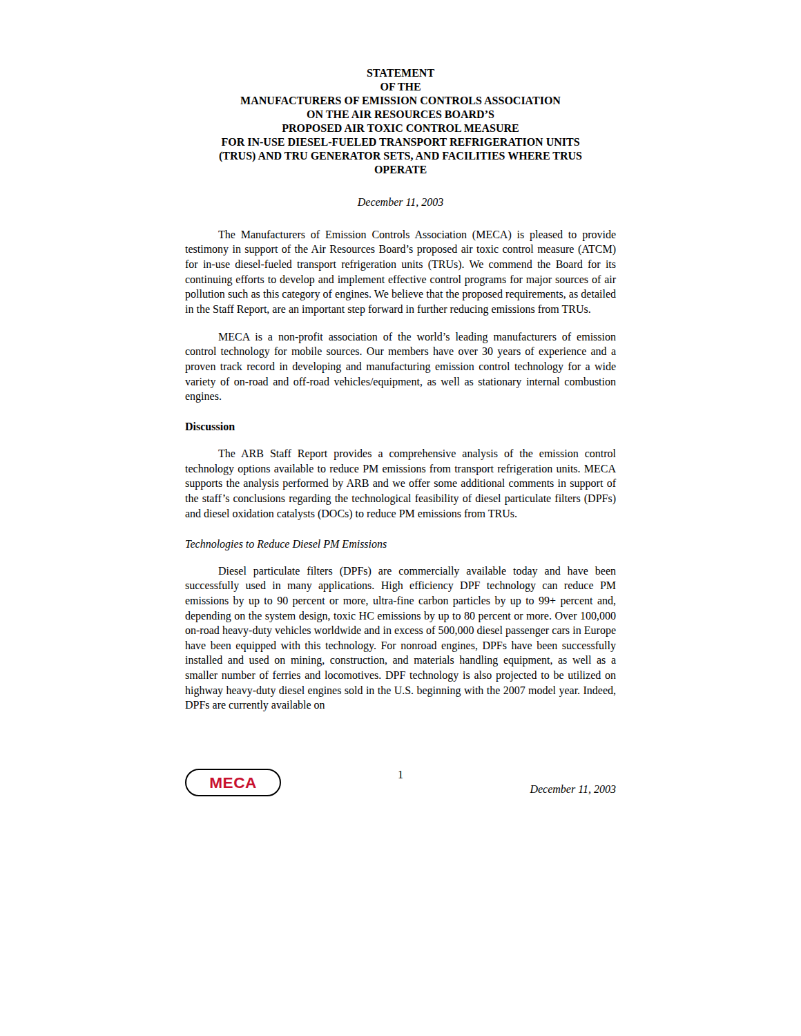Statement of the Manufacturers of Emission Controls Association on the Air Resources Board’s Proposed Air Toxic Control Measure for In-Use Diesel-Fueled Transport Refrigeration Units (TRUs) and TRU Generator Sets, and Facilities Where TRUs Operate
December 11, 2003
The Manufacturers of Emission Controls Association (MECA) is pleased to provide testimony in support of the Air Resources Board’s proposed air toxic control measure (ATCM) for in-use diesel-fueled transport refrigeration units (TRUs). We commend the Board for its continuing efforts to develop and implement effective control programs for major sources of air pollution such as this category of engines. We believe that the proposed requirements, as detailed in the Staff Report, are an important step forward in further reducing emissions from TRUs.
MECA is a non-profit association of the world’s leading manufacturers of emission control technology for mobile sources. Our members have over 30 years of experience and a proven track record in developing and manufacturing emission control technology for a wide variety of on-road and off-road vehicles/equipment, as well as stationary internal combustion engines.
Discussion
The ARB Staff Report provides a comprehensive analysis of the emission control technology options available to reduce PM emissions from transport refrigeration units. MECA supports the analysis performed by ARB and we offer some additional comments in support of the staff’s conclusions regarding the technological feasibility of diesel particulate filters (DPFs) and diesel oxidation catalysts (DOCs) to reduce PM emissions from TRUs.
Technologies to Reduce Diesel PM Emissions
Diesel particulate filters (DPFs) are commercially available today and have been successfully used in many applications. High efficiency DPF technology can reduce PM emissions by up to 90 percent or more, ultra-fine carbon particles by up to 99+ percent and, depending on the system design, toxic HC emissions by up to 80 percent or more. Over 100,000 on-road heavy-duty vehicles worldwide and in excess of 500,000 diesel passenger cars in Europe have been equipped with this technology. For nonroad engines, DPFs have been successfully installed and used on mining, construction, and materials handling equipment, as well as a smaller number of ferries and locomotives. DPF technology is also projected to be utilized on highway heavy-duty diesel engines sold in the U.S. beginning with the 2007 model year. Indeed, DPFs are currently available on
MECA
1
December 11, 2003